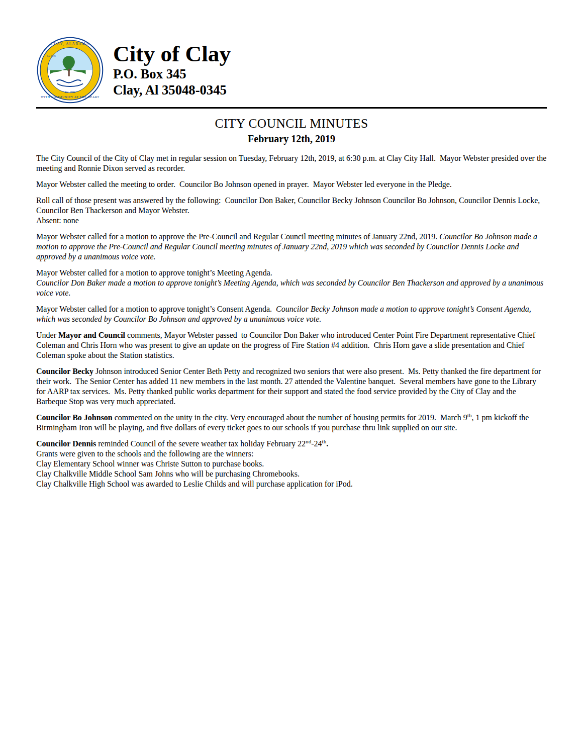CLAY, ALABAMA WITH COMMUNITY AT THE HEART Inc. 2000 Est. 1878
City of Clay
P.O. Box 345
Clay, Al 35048-0345
CITY COUNCIL MINUTES
February 12th, 2019
The City Council of the City of Clay met in regular session on Tuesday, February 12th, 2019, at 6:30 p.m. at Clay City Hall. Mayor Webster presided over the meeting and Ronnie Dixon served as recorder.
Mayor Webster called the meeting to order. Councilor Bo Johnson opened in prayer. Mayor Webster led everyone in the Pledge.
Roll call of those present was answered by the following: Councilor Don Baker, Councilor Becky Johnson Councilor Bo Johnson, Councilor Dennis Locke, Councilor Ben Thackerson and Mayor Webster.
Absent: none
Mayor Webster called for a motion to approve the Pre-Council and Regular Council meeting minutes of January 22nd, 2019. Councilor Bo Johnson made a motion to approve the Pre-Council and Regular Council meeting minutes of January 22nd, 2019 which was seconded by Councilor Dennis Locke and approved by a unanimous voice vote.
Mayor Webster called for a motion to approve tonight’s Meeting Agenda.
Councilor Don Baker made a motion to approve tonight’s Meeting Agenda, which was seconded by Councilor Ben Thackerson and approved by a unanimous voice vote.
Mayor Webster called for a motion to approve tonight’s Consent Agenda. Councilor Becky Johnson made a motion to approve tonight’s Consent Agenda, which was seconded by Councilor Bo Johnson and approved by a unanimous voice vote.
Under Mayor and Council comments, Mayor Webster passed to Councilor Don Baker who introduced Center Point Fire Department representative Chief Coleman and Chris Horn who was present to give an update on the progress of Fire Station #4 addition. Chris Horn gave a slide presentation and Chief Coleman spoke about the Station statistics.
Councilor Becky Johnson introduced Senior Center Beth Petty and recognized two seniors that were also present. Ms. Petty thanked the fire department for their work. The Senior Center has added 11 new members in the last month. 27 attended the Valentine banquet. Several members have gone to the Library for AARP tax services. Ms. Petty thanked public works department for their support and stated the food service provided by the City of Clay and the Barbeque Stop was very much appreciated.
Councilor Bo Johnson commented on the unity in the city. Very encouraged about the number of housing permits for 2019. March 9th, 1 pm kickoff the Birmingham Iron will be playing, and five dollars of every ticket goes to our schools if you purchase thru link supplied on our site.
Councilor Dennis reminded Council of the severe weather tax holiday February 22nd-24th.
Grants were given to the schools and the following are the winners:
Clay Elementary School winner was Christe Sutton to purchase books.
Clay Chalkville Middle School Sam Johns who will be purchasing Chromebooks.
Clay Chalkville High School was awarded to Leslie Childs and will purchase application for iPod.